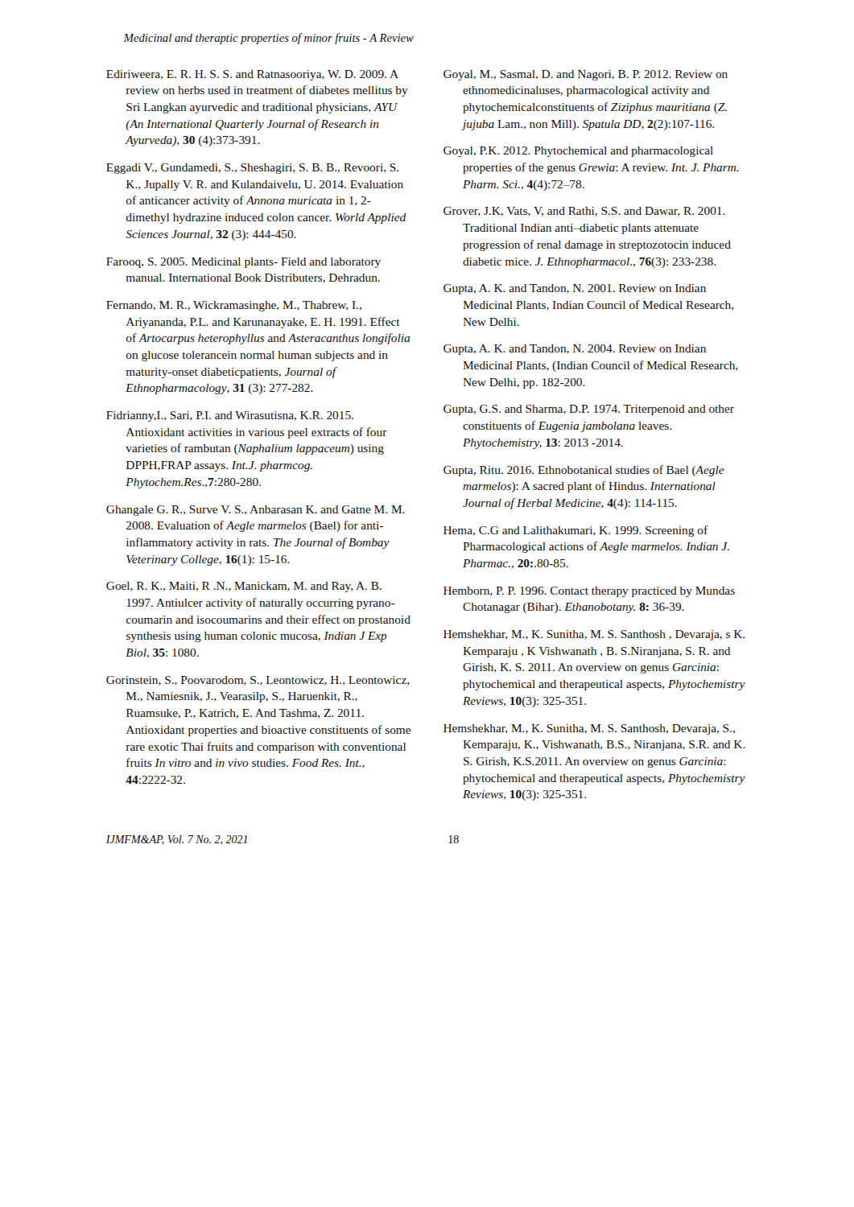Medicinal and theraptic properties of minor fruits - A Review
Ediriweera, E. R. H. S. S. and Ratnasooriya, W. D. 2009. A review on herbs used in treatment of diabetes mellitus by Sri Langkan ayurvedic and traditional physicians, AYU (An International Quarterly Journal of Research in Ayurveda), 30 (4):373-391.
Eggadi V., Gundamedi, S., Sheshagiri, S. B. B., Revoori, S. K., Jupally V. R. and Kulandaivelu, U. 2014. Evaluation of anticancer activity of Annona muricata in 1, 2-dimethyl hydrazine induced colon cancer. World Applied Sciences Journal, 32 (3): 444-450.
Farooq, S. 2005. Medicinal plants- Field and laboratory manual. International Book Distributers, Dehradun.
Fernando, M. R., Wickramasinghe, M., Thabrew, I., Ariyananda, P.L. and Karunanayake, E. H. 1991. Effect of Artocarpus heterophyllus and Asteracanthus longifolia on glucose tolerancein normal human subjects and in maturity-onset diabeticpatients, Journal of Ethnopharmacology, 31 (3): 277-282.
Fidrianny,I., Sari, P.I. and Wirasutisna, K.R. 2015. Antioxidant activities in various peel extracts of four varieties of rambutan (Naphalium lappaceum) using DPPH,FRAP assays. Int.J. pharmcog. Phytochem.Res.,7:280-280.
Ghangale G. R., Surve V. S., Anbarasan K. and Gatne M. M. 2008. Evaluation of Aegle marmelos (Bael) for anti-inflammatory activity in rats. The Journal of Bombay Veterinary College, 16(1): 15-16.
Goel, R. K., Maiti, R .N., Manickam, M. and Ray, A. B. 1997. Antiulcer activity of naturally occurring pyrano-coumarin and isocoumarins and their effect on prostanoid synthesis using human colonic mucosa, Indian J Exp Biol, 35: 1080.
Gorinstein, S., Poovarodom, S., Leontowicz, H., Leontowicz, M., Namiesnik, J., Vearasilp, S., Haruenkit, R., Ruamsuke, P., Katrich, E. And Tashma, Z. 2011. Antioxidant properties and bioactive constituents of some rare exotic Thai fruits and comparison with conventional fruits In vitro and in vivo studies. Food Res. Int., 44:2222-32.
Goyal, M., Sasmal, D. and Nagori, B. P. 2012. Review on ethnomedicinaluses, pharmacological activity and phytochemicalconstituents of Ziziphus mauritiana (Z. jujuba Lam., non Mill). Spatula DD, 2(2):107-116.
Goyal, P.K. 2012. Phytochemical and pharmacological properties of the genus Grewia: A review. Int. J. Pharm. Pharm. Sci., 4(4):72–78.
Grover, J.K, Vats, V, and Rathi, S.S. and Dawar, R. 2001. Traditional Indian anti–diabetic plants attenuate progression of renal damage in streptozotocin induced diabetic mice. J. Ethnopharmacol., 76(3): 233-238.
Gupta, A. K. and Tandon, N. 2001. Review on Indian Medicinal Plants, Indian Council of Medical Research, New Delhi.
Gupta, A. K. and Tandon, N. 2004. Review on Indian Medicinal Plants, (Indian Council of Medical Research, New Delhi, pp. 182-200.
Gupta, G.S. and Sharma, D.P. 1974. Triterpenoid and other constituents of Eugenia jambolana leaves. Phytochemistry, 13: 2013 -2014.
Gupta, Ritu. 2016. Ethnobotanical studies of Bael (Aegle marmelos): A sacred plant of Hindus. International Journal of Herbal Medicine, 4(4): 114-115.
Hema, C.G and Lalithakumari, K. 1999. Screening of Pharmacological actions of Aegle marmelos. Indian J. Pharmac., 20:.80-85.
Hemborn, P. P. 1996. Contact therapy practiced by Mundas Chotanagar (Bihar). Ethanobotany. 8: 36-39.
Hemshekhar, M., K. Sunitha, M. S. Santhosh , Devaraja, s K. Kemparaju , K Vishwanath , B. S.Niranjana, S. R. and Girish, K. S. 2011. An overview on genus Garcinia: phytochemical and therapeutical aspects, Phytochemistry Reviews, 10(3): 325-351.
Hemshekhar, M., K. Sunitha, M. S. Santhosh, Devaraja, S., Kemparaju, K., Vishwanath, B.S., Niranjana, S.R. and K. S. Girish, K.S.2011. An overview on genus Garcinia: phytochemical and therapeutical aspects, Phytochemistry Reviews, 10(3): 325-351.
IJMFM&AP, Vol. 7 No. 2, 2021 18